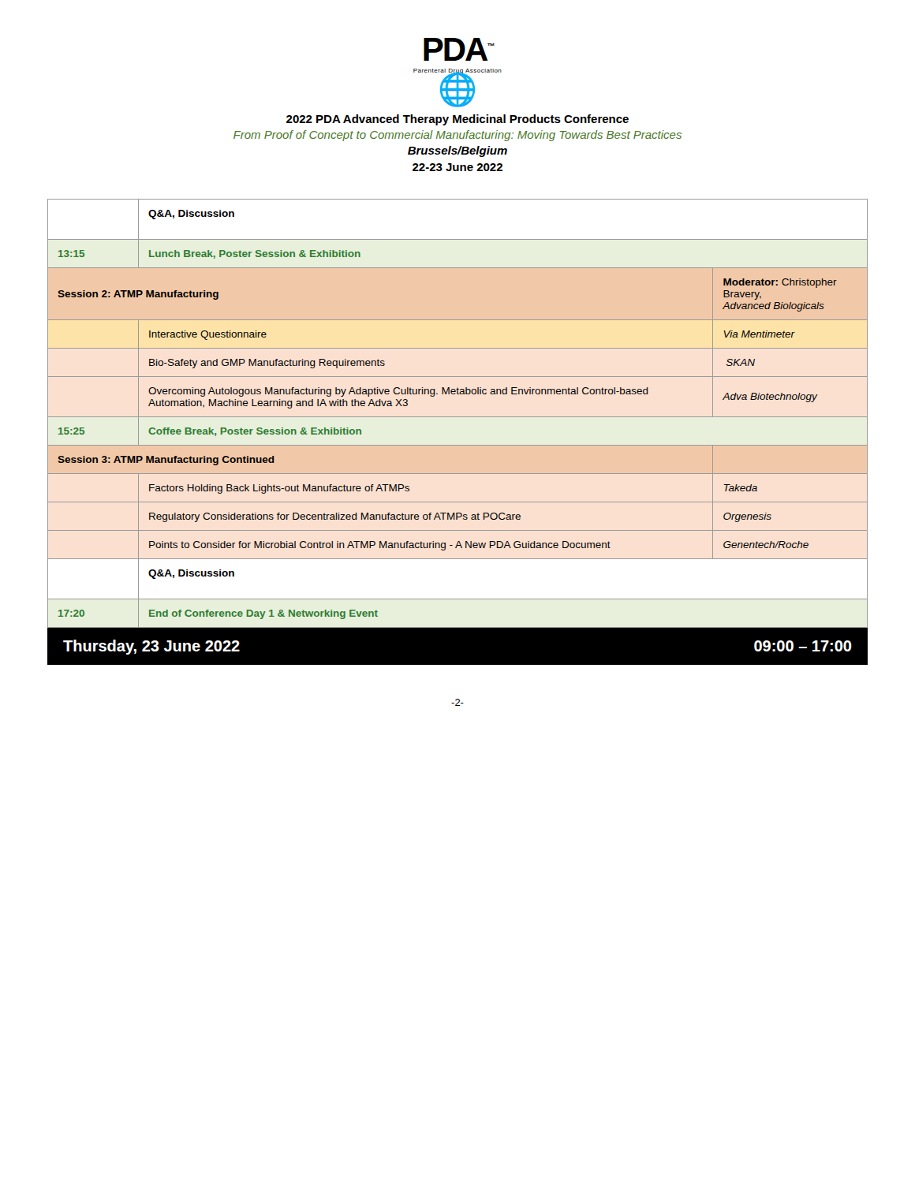PDA™
Parenteral Drug Association
🌐
2022 PDA Advanced Therapy Medicinal Products Conference
From Proof of Concept to Commercial Manufacturing: Moving Towards Best Practices
Brussels/Belgium
22-23 June 2022
| | Q&A, Discussion |
| 13:15 | Lunch Break, Poster Session & Exhibition |
| Session 2: ATMP Manufacturing | Moderator: Christopher Bravery, Advanced Biologicals |
| | Interactive Questionnaire | Via Mentimeter |
| | Bio-Safety and GMP Manufacturing Requirements | SKAN |
| | Overcoming Autologous Manufacturing by Adaptive Culturing. Metabolic and Environmental Control-based Automation, Machine Learning and IA with the Adva X3 | Adva Biotechnology |
| 15:25 | Coffee Break, Poster Session & Exhibition |
| Session 3: ATMP Manufacturing Continued | |
| | Factors Holding Back Lights-out Manufacture of ATMPs | Takeda |
| | Regulatory Considerations for Decentralized Manufacture of ATMPs at POCare | Orgenesis |
| | Points to Consider for Microbial Control in ATMP Manufacturing - A New PDA Guidance Document | Genentech/Roche |
| | Q&A, Discussion |
| 17:20 | End of Conference Day 1 & Networking Event |
Thursday, 23 June 2022 09:00 – 17:00
-2-